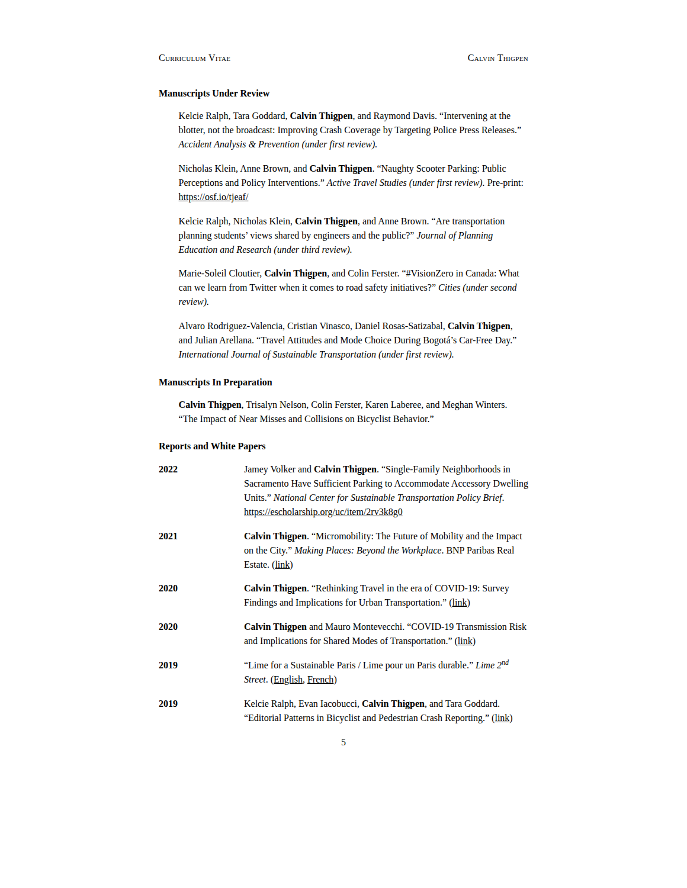Curriculum Vitae Calvin Thigpen
Manuscripts Under Review
Kelcie Ralph, Tara Goddard, Calvin Thigpen, and Raymond Davis. “Intervening at the blotter, not the broadcast: Improving Crash Coverage by Targeting Police Press Releases.” Accident Analysis & Prevention (under first review).
Nicholas Klein, Anne Brown, and Calvin Thigpen. “Naughty Scooter Parking: Public Perceptions and Policy Interventions.” Active Travel Studies (under first review). Pre-print: https://osf.io/tjeaf/
Kelcie Ralph, Nicholas Klein, Calvin Thigpen, and Anne Brown. “Are transportation planning students’ views shared by engineers and the public?” Journal of Planning Education and Research (under third review).
Marie-Soleil Cloutier, Calvin Thigpen, and Colin Ferster. “#VisionZero in Canada: What can we learn from Twitter when it comes to road safety initiatives?” Cities (under second review).
Alvaro Rodriguez-Valencia, Cristian Vinasco, Daniel Rosas-Satizabal, Calvin Thigpen, and Julian Arellana. “Travel Attitudes and Mode Choice During Bogotá’s Car-Free Day.” International Journal of Sustainable Transportation (under first review).
Manuscripts In Preparation
Calvin Thigpen, Trisalyn Nelson, Colin Ferster, Karen Laberee, and Meghan Winters. “The Impact of Near Misses and Collisions on Bicyclist Behavior.”
Reports and White Papers
| 2022 | Jamey Volker and Calvin Thigpen . “Single-Family Neighborhoods in Sacramento Have Sufficient Parking to Accommodate Accessory Dwelling Units.” National Center for Sustainable Transportation Policy Brief . https://escholarship.org/uc/item/2rv3k8g0 |
| 2021 | Calvin Thigpen . “Micromobility: The Future of Mobility and the Impact on the City.” Making Places: Beyond the Workplace . BNP Paribas Real Estate. ( link ) |
| 2020 | Calvin Thigpen . “Rethinking Travel in the era of COVID-19: Survey Findings and Implications for Urban Transportation.” ( link ) |
| 2020 | Calvin Thigpen and Mauro Montevecchi. “COVID-19 Transmission Risk and Implications for Shared Modes of Transportation.” ( link ) |
| 2019 | “Lime for a Sustainable Paris / Lime pour un Paris durable.” Lime 2 nd Street . ( English , French ) |
| 2019 | Kelcie Ralph, Evan Iacobucci, Calvin Thigpen , and Tara Goddard. “Editorial Patterns in Bicyclist and Pedestrian Crash Reporting.” ( link ) |
5